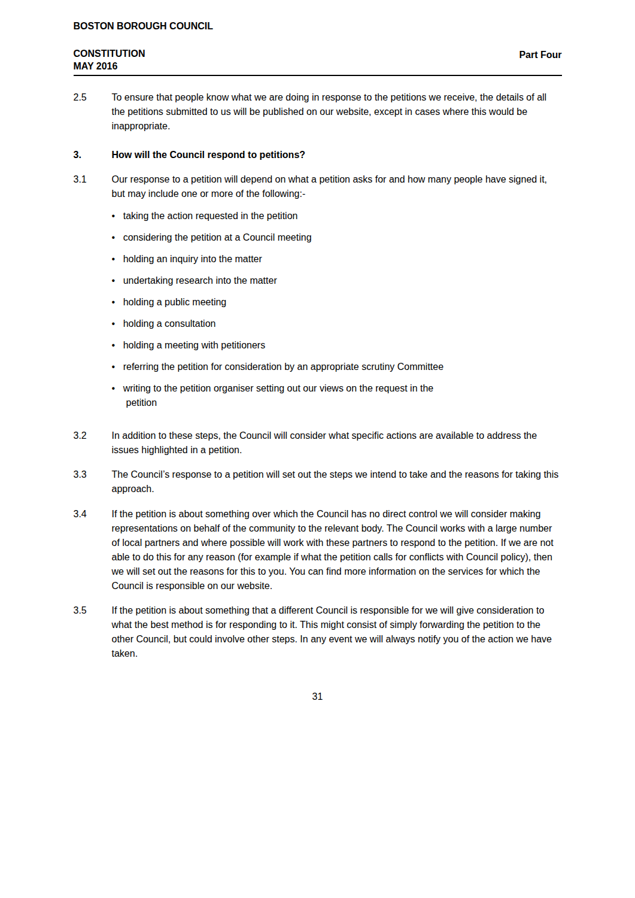BOSTON BOROUGH COUNCIL
CONSTITUTION
MAY 2016
Part Four
2.5
To ensure that people know what we are doing in response to the petitions we receive, the details of all the petitions submitted to us will be published on our website, except in cases where this would be inappropriate.
3. How will the Council respond to petitions?
3.1
Our response to a petition will depend on what a petition asks for and how many people have signed it, but may include one or more of the following:-
taking the action requested in the petition
considering the petition at a Council meeting
holding an inquiry into the matter
undertaking research into the matter
holding a public meeting
holding a consultation
holding a meeting with petitioners
referring the petition for consideration by an appropriate scrutiny Committee
writing to the petition organiser setting out our views on the request in thepetition
3.2
In addition to these steps, the Council will consider what specific actions are available to address the issues highlighted in a petition.
3.3
The Council’s response to a petition will set out the steps we intend to take and the reasons for taking this approach.
3.4
If the petition is about something over which the Council has no direct control we will consider making representations on behalf of the community to the relevant body. The Council works with a large number of local partners and where possible will work with these partners to respond to the petition. If we are not able to do this for any reason (for example if what the petition calls for conflicts with Council policy), then we will set out the reasons for this to you. You can find more information on the services for which the Council is responsible on our website.
3.5
If the petition is about something that a different Council is responsible for we will give consideration to what the best method is for responding to it. This might consist of simply forwarding the petition to the other Council, but could involve other steps. In any event we will always notify you of the action we have taken.
31